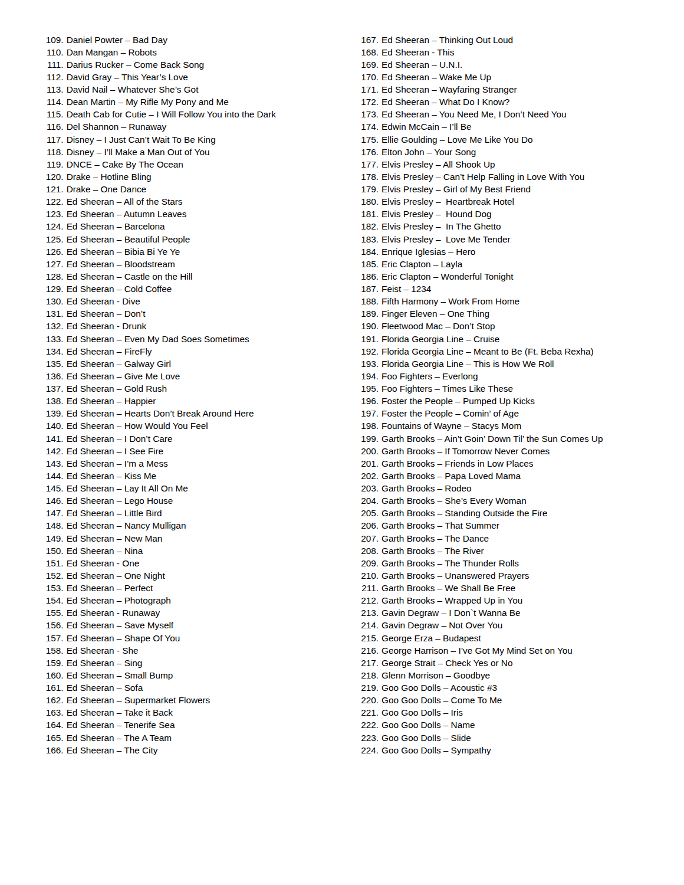Daniel Powter – Bad Day
Dan Mangan – Robots
Darius Rucker – Come Back Song
David Gray – This Year’s Love
David Nail – Whatever She’s Got
Dean Martin – My Rifle My Pony and Me
Death Cab for Cutie – I Will Follow You into the Dark
Del Shannon – Runaway
Disney – I Just Can’t Wait To Be King
Disney – I’ll Make a Man Out of You
DNCE – Cake By The Ocean
Drake – Hotline Bling
Drake – One Dance
Ed Sheeran – All of the Stars
Ed Sheeran – Autumn Leaves
Ed Sheeran – Barcelona
Ed Sheeran – Beautiful People
Ed Sheeran – Bibia Bi Ye Ye
Ed Sheeran – Bloodstream
Ed Sheeran – Castle on the Hill
Ed Sheeran – Cold Coffee
Ed Sheeran - Dive
Ed Sheeran – Don’t
Ed Sheeran - Drunk
Ed Sheeran – Even My Dad Soes Sometimes
Ed Sheeran – FireFly
Ed Sheeran – Galway Girl
Ed Sheeran – Give Me Love
Ed Sheeran – Gold Rush
Ed Sheeran – Happier
Ed Sheeran – Hearts Don’t Break Around Here
Ed Sheeran – How Would You Feel
Ed Sheeran – I Don’t Care
Ed Sheeran – I See Fire
Ed Sheeran – I’m a Mess
Ed Sheeran – Kiss Me
Ed Sheeran – Lay It All On Me
Ed Sheeran – Lego House
Ed Sheeran – Little Bird
Ed Sheeran – Nancy Mulligan
Ed Sheeran – New Man
Ed Sheeran – Nina
Ed Sheeran - One
Ed Sheeran – One Night
Ed Sheeran – Perfect
Ed Sheeran – Photograph
Ed Sheeran - Runaway
Ed Sheeran – Save Myself
Ed Sheeran – Shape Of You
Ed Sheeran - She
Ed Sheeran – Sing
Ed Sheeran – Small Bump
Ed Sheeran – Sofa
Ed Sheeran – Supermarket Flowers
Ed Sheeran – Take it Back
Ed Sheeran – Tenerife Sea
Ed Sheeran – The A Team
Ed Sheeran – The City
Ed Sheeran – Thinking Out Loud
Ed Sheeran - This
Ed Sheeran – U.N.I.
Ed Sheeran – Wake Me Up
Ed Sheeran – Wayfaring Stranger
Ed Sheeran – What Do I Know?
Ed Sheeran – You Need Me, I Don’t Need You
Edwin McCain – I’ll Be
Ellie Goulding – Love Me Like You Do
Elton John – Your Song
Elvis Presley – All Shook Up
Elvis Presley – Can’t Help Falling in Love With You
Elvis Presley – Girl of My Best Friend
Elvis Presley – Heartbreak Hotel
Elvis Presley – Hound Dog
Elvis Presley – In The Ghetto
Elvis Presley – Love Me Tender
Enrique Iglesias – Hero
Eric Clapton – Layla
Eric Clapton – Wonderful Tonight
Feist – 1234
Fifth Harmony – Work From Home
Finger Eleven – One Thing
Fleetwood Mac – Don’t Stop
Florida Georgia Line – Cruise
Florida Georgia Line – Meant to Be (Ft. Beba Rexha)
Florida Georgia Line – This is How We Roll
Foo Fighters – Everlong
Foo Fighters – Times Like These
Foster the People – Pumped Up Kicks
Foster the People – Comin’ of Age
Fountains of Wayne – Stacys Mom
Garth Brooks – Ain’t Goin’ Down Til’ the Sun Comes Up
Garth Brooks – If Tomorrow Never Comes
Garth Brooks – Friends in Low Places
Garth Brooks – Papa Loved Mama
Garth Brooks – Rodeo
Garth Brooks – She’s Every Woman
Garth Brooks – Standing Outside the Fire
Garth Brooks – That Summer
Garth Brooks – The Dance
Garth Brooks – The River
Garth Brooks – The Thunder Rolls
Garth Brooks – Unanswered Prayers
Garth Brooks – We Shall Be Free
Garth Brooks – Wrapped Up in You
Gavin Degraw – I Don`t Wanna Be
Gavin Degraw – Not Over You
George Erza – Budapest
George Harrison – I’ve Got My Mind Set on You
George Strait – Check Yes or No
Glenn Morrison – Goodbye
Goo Goo Dolls – Acoustic #3
Goo Goo Dolls – Come To Me
Goo Goo Dolls – Iris
Goo Goo Dolls – Name
Goo Goo Dolls – Slide
Goo Goo Dolls – Sympathy